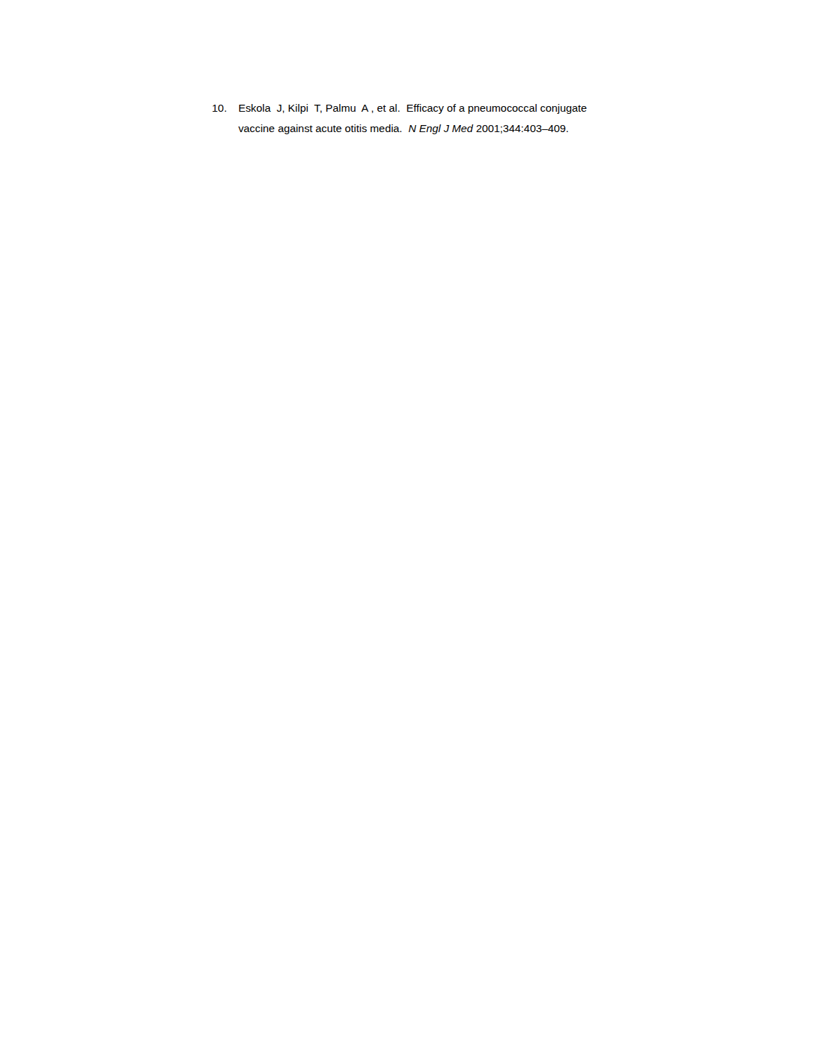10. Eskola J, Kilpi T, Palmu A , et al. Efficacy of a pneumococcal conjugate vaccine against acute otitis media. N Engl J Med 2001;344:403–409.